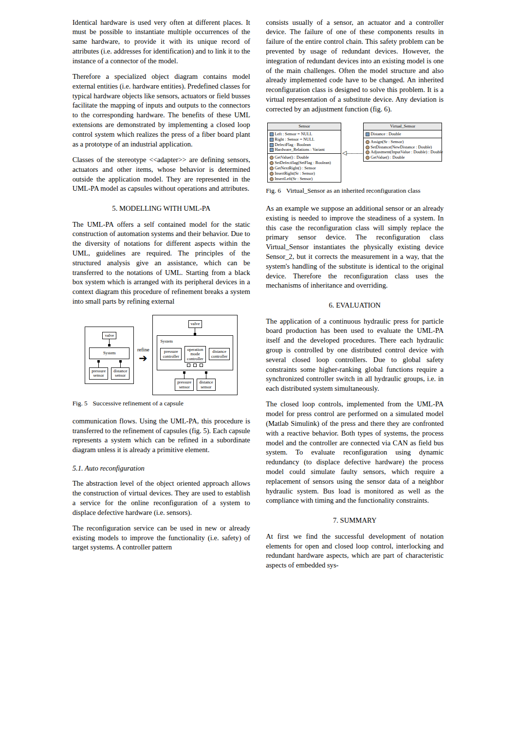Identical hardware is used very often at different places. It must be possible to instantiate multiple occurrences of the same hardware, to provide it with its unique record of attributes (i.e. addresses for identification) and to link it to the instance of a connector of the model.
Therefore a specialized object diagram contains model external entities (i.e. hardware entities). Predefined classes for typical hardware objects like sensors, actuators or field busses facilitate the mapping of inputs and outputs to the connectors to the corresponding hardware. The benefits of these UML extensions are demonstrated by implementing a closed loop control system which realizes the press of a fiber board plant as a prototype of an industrial application.
Classes of the stereotype <<adapter>> are defining sensors, actuators and other items, whose behavior is determined outside the application model. They are represented in the UML-PA model as capsules without operations and attributes.
5. Modelling with UML-PA
The UML-PA offers a self contained model for the static construction of automation systems and their behavior. Due to the diversity of notations for different aspects within the UML, guidelines are required. The principles of the structured analysis give an assistance, which can be transferred to the notations of UML. Starting from a black box system which is arranged with its peripheral devices in a context diagram this procedure of refinement breaks a system into small parts by refining external
valve
System
pressure
sensor
distance
sensor
refine
➔
valve
System
pressure
controller
operation
mode
controller
distance
controller
pressure
sensor
distance
sensor
Fig. 5 Successive refinement of a capsule
communication flows. Using the UML-PA, this procedure is transferred to the refinement of capsules (fig. 5). Each capsule represents a system which can be refined in a subordinate diagram unless it is already a primitive element.
5.1. Auto reconfiguration
The abstraction level of the object oriented approach allows the construction of virtual devices. They are used to establish a service for the online reconfiguration of a system to displace defective hardware (i.e. sensors).
The reconfiguration service can be used in new or already existing models to improve the functionality (i.e. safety) of target systems. A controller pattern
consists usually of a sensor, an actuator and a controller device. The failure of one of these components results in failure of the entire control chain. This safety problem can be prevented by usage of redundant devices. However, the integration of redundant devices into an existing model is one of the main challenges. Often the model structure and also already implemented code have to be changed. An inherited reconfiguration class is designed to solve this problem. It is a virtual representation of a substitute device. Any deviation is corrected by an adjustment function (fig. 6).
Sensor
Left : Sensor = NULL
Right : Sensor = NULL
DefectFlag : Boolean
Hardware_Relations : Variant
GetValue() : Double
SetDefectflag(SetFlag : Boolean)
GetNextRight() : Sensor
InsertRight(Sr : Sensor)
InsertLeft(Sr : Sensor)
◁———
Virtual_Sensor
Distance : Double
Assign(Sr : Sensor)
SetDistance(NewDistance : Double)
Adjustment(InputValue : Double) : Double
GetValue() : Double
Fig. 6 Virtual_Sensor as an inherited reconfiguration class
As an example we suppose an additional sensor or an already existing is needed to improve the steadiness of a system. In this case the reconfiguration class will simply replace the primary sensor device. The reconfiguration class Virtual_Sensor instantiates the physically existing device Sensor_2, but it corrects the measurement in a way, that the system's handling of the substitute is identical to the original device. Therefore the reconfiguration class uses the mechanisms of inheritance and overriding.
6. Evaluation
The application of a continuous hydraulic press for particle board production has been used to evaluate the UML-PA itself and the developed procedures. There each hydraulic group is controlled by one distributed control device with several closed loop controllers. Due to global safety constraints some higher-ranking global functions require a synchronized controller switch in all hydraulic groups, i.e. in each distributed system simultaneously.
The closed loop controls, implemented from the UML-PA model for press control are performed on a simulated model (Matlab Simulink) of the press and there they are confronted with a reactive behavior. Both types of systems, the process model and the controller are connected via CAN as field bus system. To evaluate reconfiguration using dynamic redundancy (to displace defective hardware) the process model could simulate faulty sensors, which require a replacement of sensors using the sensor data of a neighbor hydraulic system. Bus load is monitored as well as the compliance with timing and the functionality constraints.
7. Summary
At first we find the successful development of notation elements for open and closed loop control, interlocking and redundant hardware aspects, which are part of characteristic aspects of embedded sys-